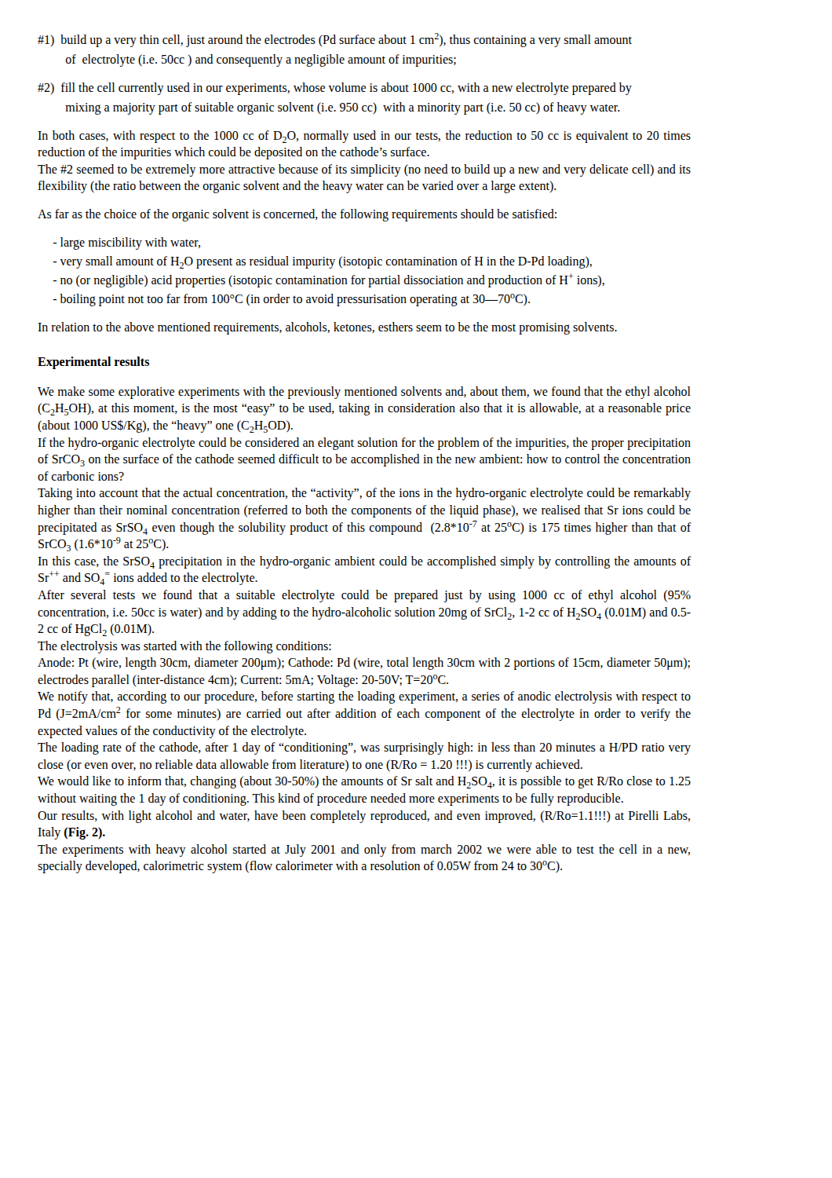#1) build up a very thin cell, just around the electrodes (Pd surface about 1 cm2), thus containing a very small amount
of electrolyte (i.e. 50cc ) and consequently a negligible amount of impurities;
#2) fill the cell currently used in our experiments, whose volume is about 1000 cc, with a new electrolyte prepared by
mixing a majority part of suitable organic solvent (i.e. 950 cc) with a minority part (i.e. 50 cc) of heavy water.
In both cases, with respect to the 1000 cc of D2O, normally used in our tests, the reduction to 50 cc is equivalent to 20 times reduction of the impurities which could be deposited on the cathode’s surface.
The #2 seemed to be extremely more attractive because of its simplicity (no need to build up a new and very delicate cell) and its flexibility (the ratio between the organic solvent and the heavy water can be varied over a large extent).
As far as the choice of the organic solvent is concerned, the following requirements should be satisfied:
- large miscibility with water,
- very small amount of H2O present as residual impurity (isotopic contamination of H in the D-Pd loading),
- no (or negligible) acid properties (isotopic contamination for partial dissociation and production of H+ ions),
- boiling point not too far from 100°C (in order to avoid pressurisation operating at 30—70oC).
In relation to the above mentioned requirements, alcohols, ketones, esthers seem to be the most promising solvents.
Experimental results
We make some explorative experiments with the previously mentioned solvents and, about them, we found that the ethyl alcohol (C2H5OH), at this moment, is the most “easy” to be used, taking in consideration also that it is allowable, at a reasonable price (about 1000 US$/Kg), the “heavy” one (C2H5OD).
If the hydro-organic electrolyte could be considered an elegant solution for the problem of the impurities, the proper precipitation of SrCO3 on the surface of the cathode seemed difficult to be accomplished in the new ambient: how to control the concentration of carbonic ions?
Taking into account that the actual concentration, the “activity”, of the ions in the hydro-organic electrolyte could be remarkably higher than their nominal concentration (referred to both the components of the liquid phase), we realised that Sr ions could be precipitated as SrSO4 even though the solubility product of this compound (2.8*10-7 at 25oC) is 175 times higher than that of SrCO3 (1.6*10-9 at 25oC).
In this case, the SrSO4 precipitation in the hydro-organic ambient could be accomplished simply by controlling the amounts of Sr++ and SO4= ions added to the electrolyte.
After several tests we found that a suitable electrolyte could be prepared just by using 1000 cc of ethyl alcohol (95% concentration, i.e. 50cc is water) and by adding to the hydro-alcoholic solution 20mg of SrCl2, 1-2 cc of H2SO4 (0.01M) and 0.5-2 cc of HgCl2 (0.01M).
The electrolysis was started with the following conditions:
Anode: Pt (wire, length 30cm, diameter 200μm); Cathode: Pd (wire, total length 30cm with 2 portions of 15cm, diameter 50μm); electrodes parallel (inter-distance 4cm); Current: 5mA; Voltage: 20-50V; T=20oC.
We notify that, according to our procedure, before starting the loading experiment, a series of anodic electrolysis with respect to Pd (J=2mA/cm2 for some minutes) are carried out after addition of each component of the electrolyte in order to verify the expected values of the conductivity of the electrolyte.
The loading rate of the cathode, after 1 day of “conditioning”, was surprisingly high: in less than 20 minutes a H/PD ratio very close (or even over, no reliable data allowable from literature) to one (R/Ro = 1.20 !!!) is currently achieved.
We would like to inform that, changing (about 30-50%) the amounts of Sr salt and H2SO4, it is possible to get R/Ro close to 1.25 without waiting the 1 day of conditioning. This kind of procedure needed more experiments to be fully reproducible.
Our results, with light alcohol and water, have been completely reproduced, and even improved, (R/Ro=1.1!!!) at Pirelli Labs, Italy (Fig. 2).
The experiments with heavy alcohol started at July 2001 and only from march 2002 we were able to test the cell in a new, specially developed, calorimetric system (flow calorimeter with a resolution of 0.05W from 24 to 30oC).